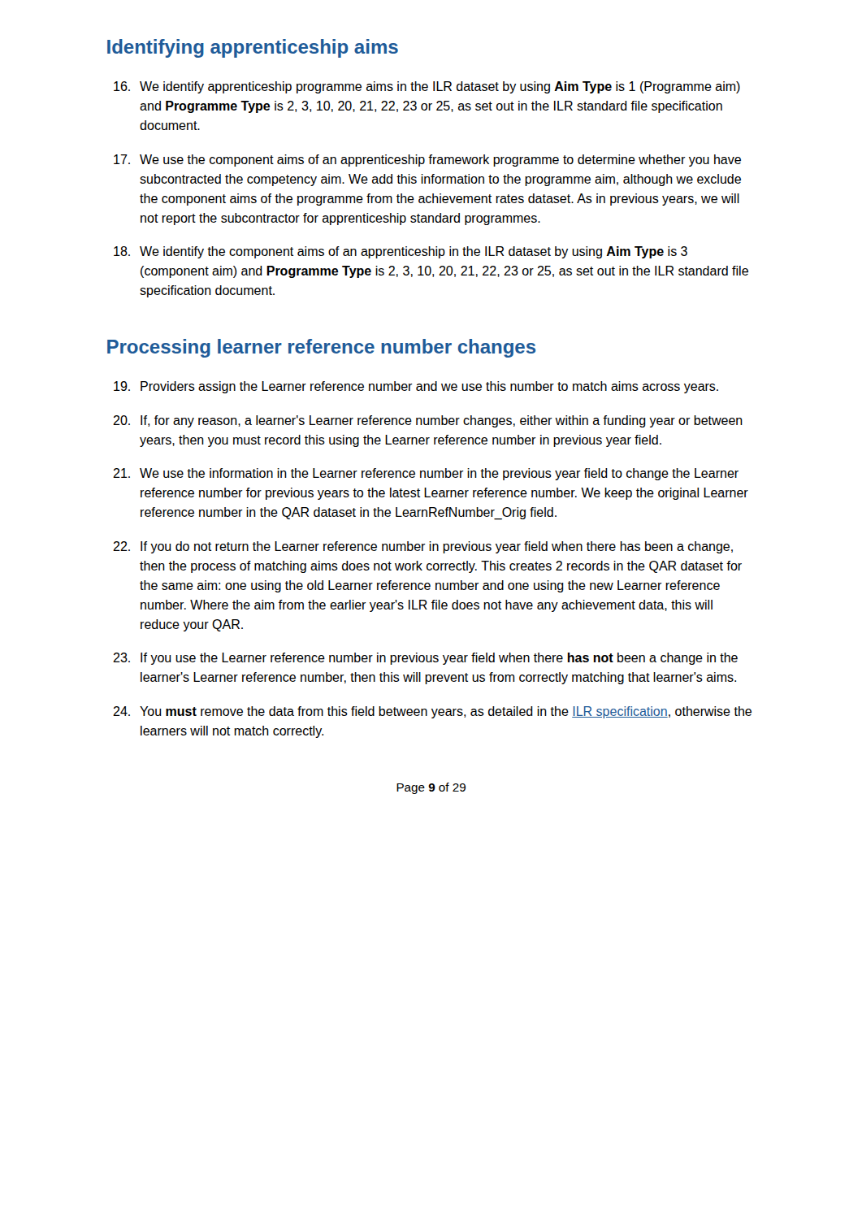Identifying apprenticeship aims
We identify apprenticeship programme aims in the ILR dataset by using Aim Type is 1 (Programme aim) and Programme Type is 2, 3, 10, 20, 21, 22, 23 or 25, as set out in the ILR standard file specification document.
We use the component aims of an apprenticeship framework programme to determine whether you have subcontracted the competency aim. We add this information to the programme aim, although we exclude the component aims of the programme from the achievement rates dataset. As in previous years, we will not report the subcontractor for apprenticeship standard programmes.
We identify the component aims of an apprenticeship in the ILR dataset by using Aim Type is 3 (component aim) and Programme Type is 2, 3, 10, 20, 21, 22, 23 or 25, as set out in the ILR standard file specification document.
Processing learner reference number changes
Providers assign the Learner reference number and we use this number to match aims across years.
If, for any reason, a learner's Learner reference number changes, either within a funding year or between years, then you must record this using the Learner reference number in previous year field.
We use the information in the Learner reference number in the previous year field to change the Learner reference number for previous years to the latest Learner reference number. We keep the original Learner reference number in the QAR dataset in the LearnRefNumber_Orig field.
If you do not return the Learner reference number in previous year field when there has been a change, then the process of matching aims does not work correctly. This creates 2 records in the QAR dataset for the same aim: one using the old Learner reference number and one using the new Learner reference number. Where the aim from the earlier year's ILR file does not have any achievement data, this will reduce your QAR.
If you use the Learner reference number in previous year field when there has not been a change in the learner's Learner reference number, then this will prevent us from correctly matching that learner's aims.
You must remove the data from this field between years, as detailed in the ILR specification, otherwise the learners will not match correctly.
Page 9 of 29